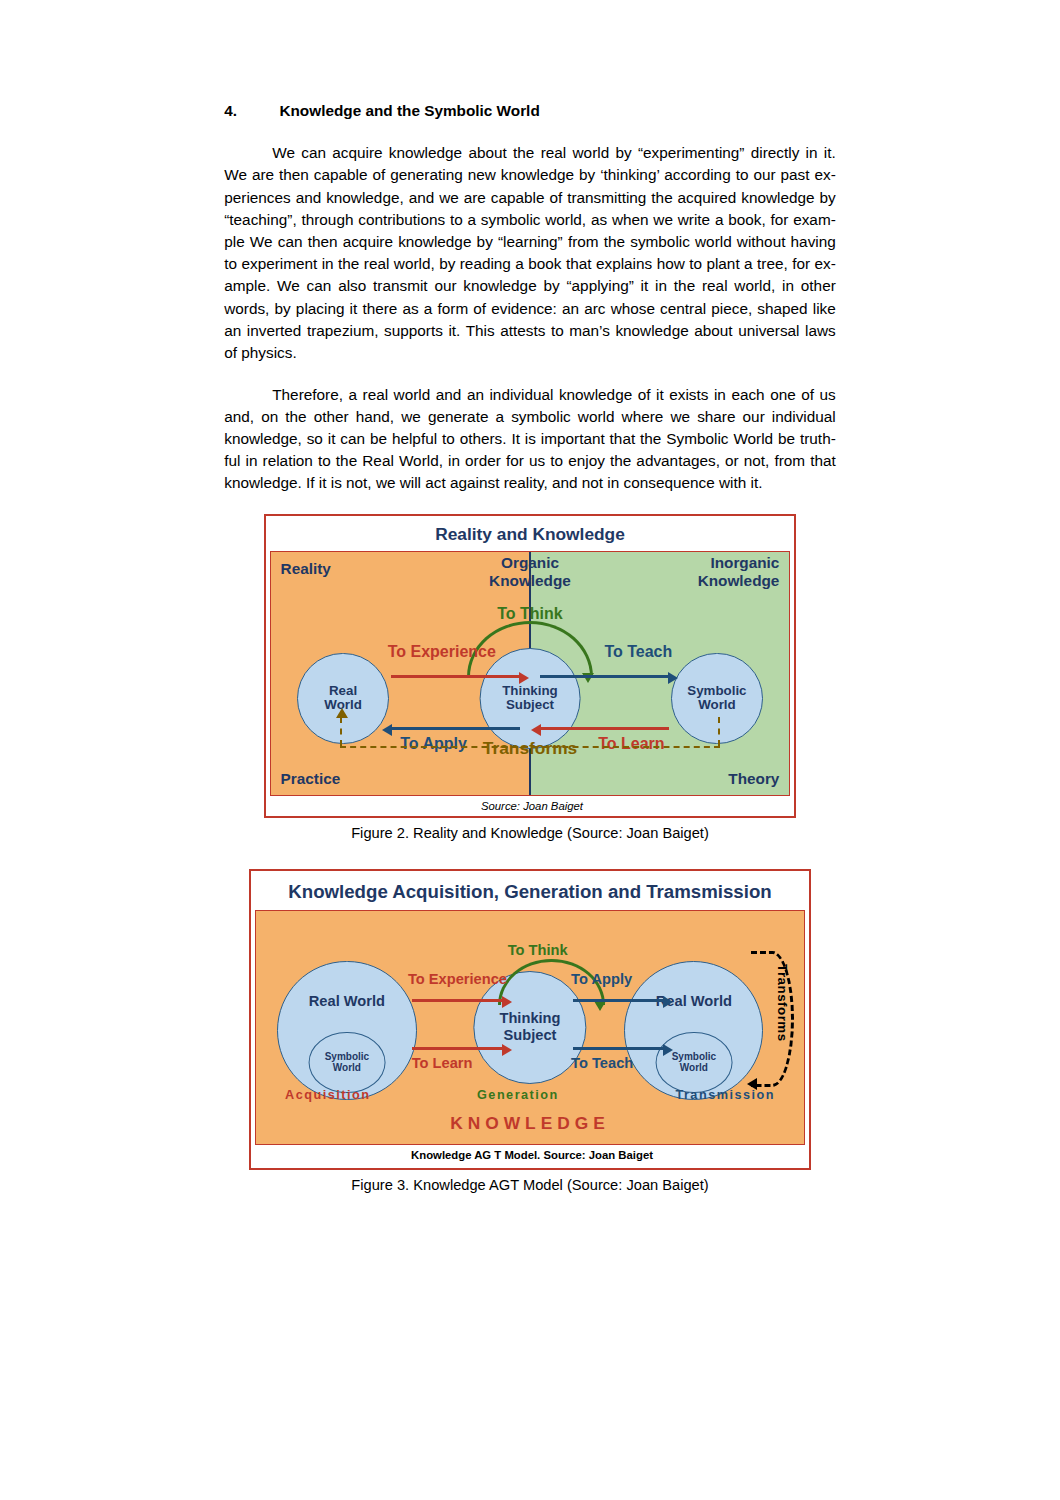4. Knowledge and the Symbolic World
We can acquire knowledge about the real world by “experimenting” directly in it. We are then capable of generating new knowledge by ‘thinking’ according to our past experiences and knowledge, and we are capable of transmitting the acquired knowledge by “teaching”, through contributions to a symbolic world, as when we write a book, for example We can then acquire knowledge by “learning” from the symbolic world without having to experiment in the real world, by reading a book that explains how to plant a tree, for example. We can also transmit our knowledge by “applying” it in the real world, in other words, by placing it there as a form of evidence: an arc whose central piece, shaped like an inverted trapezium, supports it. This attests to man’s knowledge about universal laws of physics.
Therefore, a real world and an individual knowledge of it exists in each one of us and, on the other hand, we generate a symbolic world where we share our individual knowledge, so it can be helpful to others. It is important that the Symbolic World be truthful in relation to the Real World, in order for us to enjoy the advantages, or not, from that knowledge. If it is not, we will act against reality, and not in consequence with it.
Reality and Knowledge
Reality
Organic
Knowledge
Inorganic
Knowledge
Practice
Theory
Real
World
Thinking
Subject
Symbolic
World
To Think
To Experience
To Apply
To Teach
To Learn
Transforms
Source: Joan Baiget
Figure 2. Reality and Knowledge (Source: Joan Baiget)
Knowledge Acquisition, Generation and Tramsmission
Real World Symbolic
World
Thinking
Subject
Real World Symbolic
World
To Think
To Experience
To Learn
To Apply
To Teach
Transforms
Acquisition
Generation
Transmission
KNOWLEDGE
Knowledge AG T Model. Source: Joan Baiget
Figure 3. Knowledge AGT Model (Source: Joan Baiget)